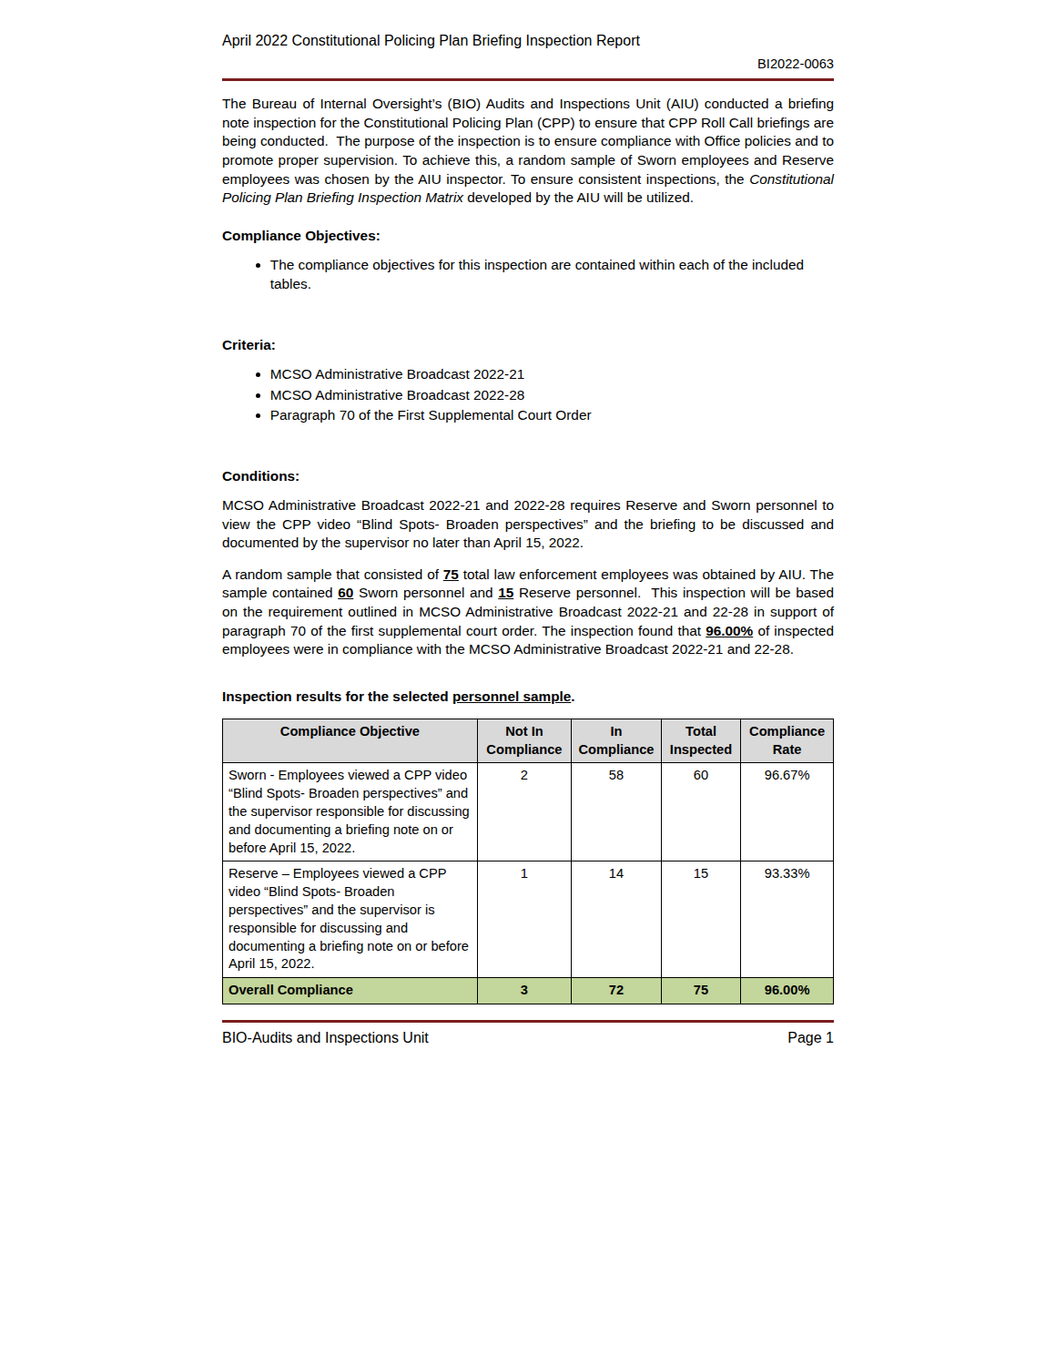April 2022 Constitutional Policing Plan Briefing Inspection Report
BI2022-0063
The Bureau of Internal Oversight’s (BIO) Audits and Inspections Unit (AIU) conducted a briefing note inspection for the Constitutional Policing Plan (CPP) to ensure that CPP Roll Call briefings are being conducted. The purpose of the inspection is to ensure compliance with Office policies and to promote proper supervision. To achieve this, a random sample of Sworn employees and Reserve employees was chosen by the AIU inspector. To ensure consistent inspections, the Constitutional Policing Plan Briefing Inspection Matrix developed by the AIU will be utilized.
Compliance Objectives:
The compliance objectives for this inspection are contained within each of the included tables.
Criteria:
MCSO Administrative Broadcast 2022-21
MCSO Administrative Broadcast 2022-28
Paragraph 70 of the First Supplemental Court Order
Conditions:
MCSO Administrative Broadcast 2022-21 and 2022-28 requires Reserve and Sworn personnel to view the CPP video “Blind Spots- Broaden perspectives” and the briefing to be discussed and documented by the supervisor no later than April 15, 2022.
A random sample that consisted of 75 total law enforcement employees was obtained by AIU. The sample contained 60 Sworn personnel and 15 Reserve personnel. This inspection will be based on the requirement outlined in MCSO Administrative Broadcast 2022-21 and 22-28 in support of paragraph 70 of the first supplemental court order. The inspection found that 96.00% of inspected employees were in compliance with the MCSO Administrative Broadcast 2022-21 and 22-28.
Inspection results for the selected personnel sample.
| Compliance Objective | Not In Compliance | In Compliance | Total Inspected | Compliance Rate |
| --- | --- | --- | --- | --- |
| Sworn - Employees viewed a CPP video “Blind Spots- Broaden perspectives” and the supervisor responsible for discussing and documenting a briefing note on or before April 15, 2022. | 2 | 58 | 60 | 96.67% |
| Reserve – Employees viewed a CPP video “Blind Spots- Broaden perspectives” and the supervisor is responsible for discussing and documenting a briefing note on or before April 15, 2022. | 1 | 14 | 15 | 93.33% |
| Overall Compliance | 3 | 72 | 75 | 96.00% |
BIO-Audits and Inspections Unit
Page 1